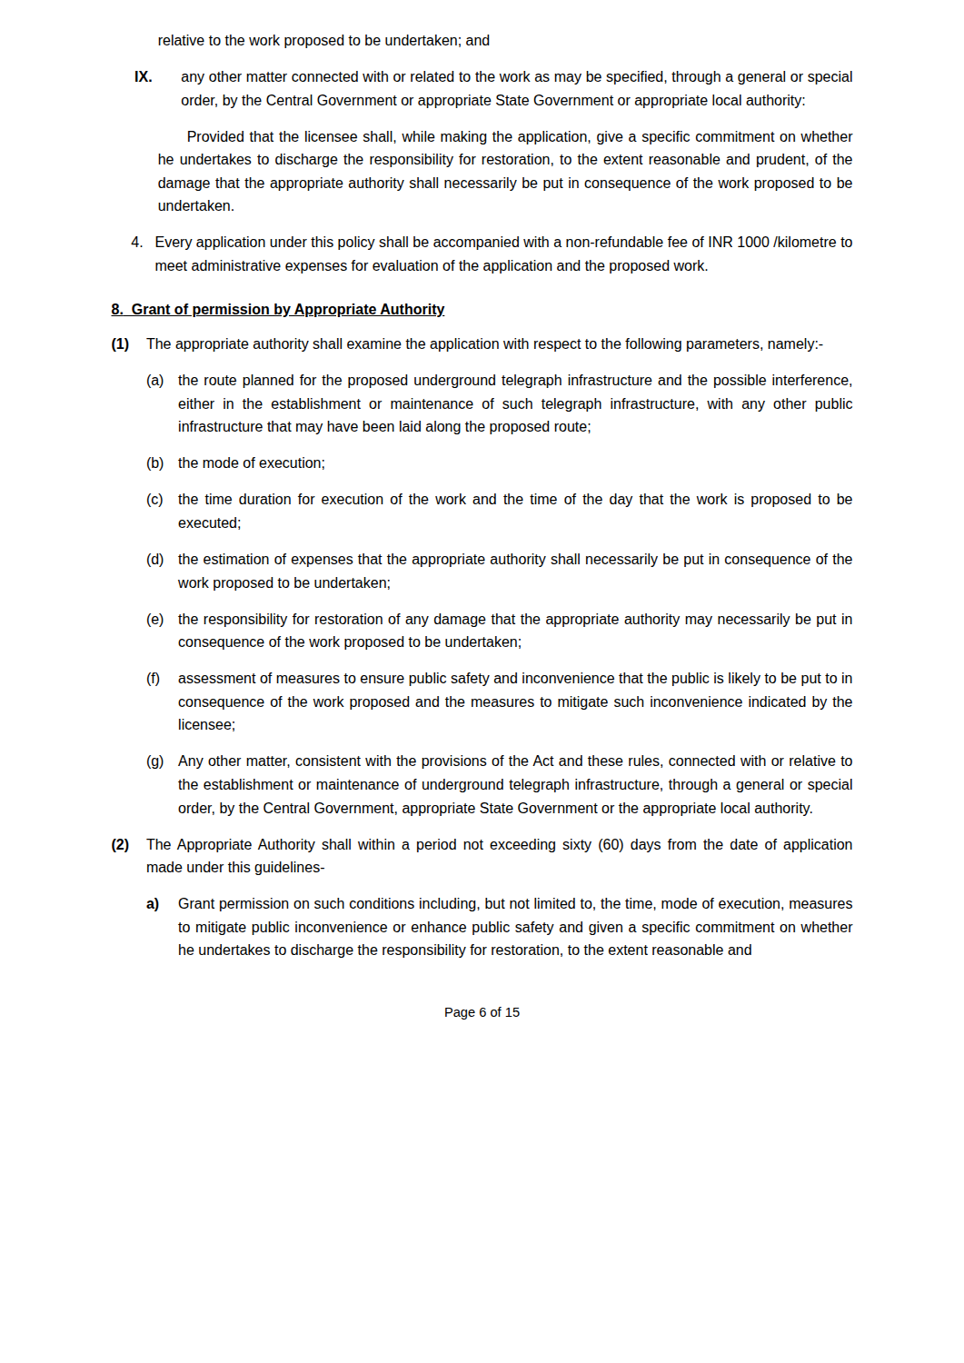relative to the work proposed to be undertaken; and
IX.
any other matter connected with or related to the work as may be specified, through a general or special order, by the Central Government or appropriate State Government or appropriate local authority:
Provided that the licensee shall, while making the application, give a specific commitment on whether he undertakes to discharge the responsibility for restoration, to the extent reasonable and prudent, of the damage that the appropriate authority shall necessarily be put in consequence of the work proposed to be undertaken.
4.
Every application under this policy shall be accompanied with a non-refundable fee of INR 1000 /kilometre to meet administrative expenses for evaluation of the application and the proposed work.
8. Grant of permission by Appropriate Authority
(1)
The appropriate authority shall examine the application with respect to the following parameters, namely:-
(a)
the route planned for the proposed underground telegraph infrastructure and the possible interference, either in the establishment or maintenance of such telegraph infrastructure, with any other public infrastructure that may have been laid along the proposed route;
(b)
the mode of execution;
(c)
the time duration for execution of the work and the time of the day that the work is proposed to be executed;
(d)
the estimation of expenses that the appropriate authority shall necessarily be put in consequence of the work proposed to be undertaken;
(e)
the responsibility for restoration of any damage that the appropriate authority may necessarily be put in consequence of the work proposed to be undertaken;
(f)
assessment of measures to ensure public safety and inconvenience that the public is likely to be put to in consequence of the work proposed and the measures to mitigate such inconvenience indicated by the licensee;
(g)
Any other matter, consistent with the provisions of the Act and these rules, connected with or relative to the establishment or maintenance of underground telegraph infrastructure, through a general or special order, by the Central Government, appropriate State Government or the appropriate local authority.
(2)
The Appropriate Authority shall within a period not exceeding sixty (60) days from the date of application made under this guidelines-
a)
Grant permission on such conditions including, but not limited to, the time, mode of execution, measures to mitigate public inconvenience or enhance public safety and given a specific commitment on whether he undertakes to discharge the responsibility for restoration, to the extent reasonable and
Page 6 of 15